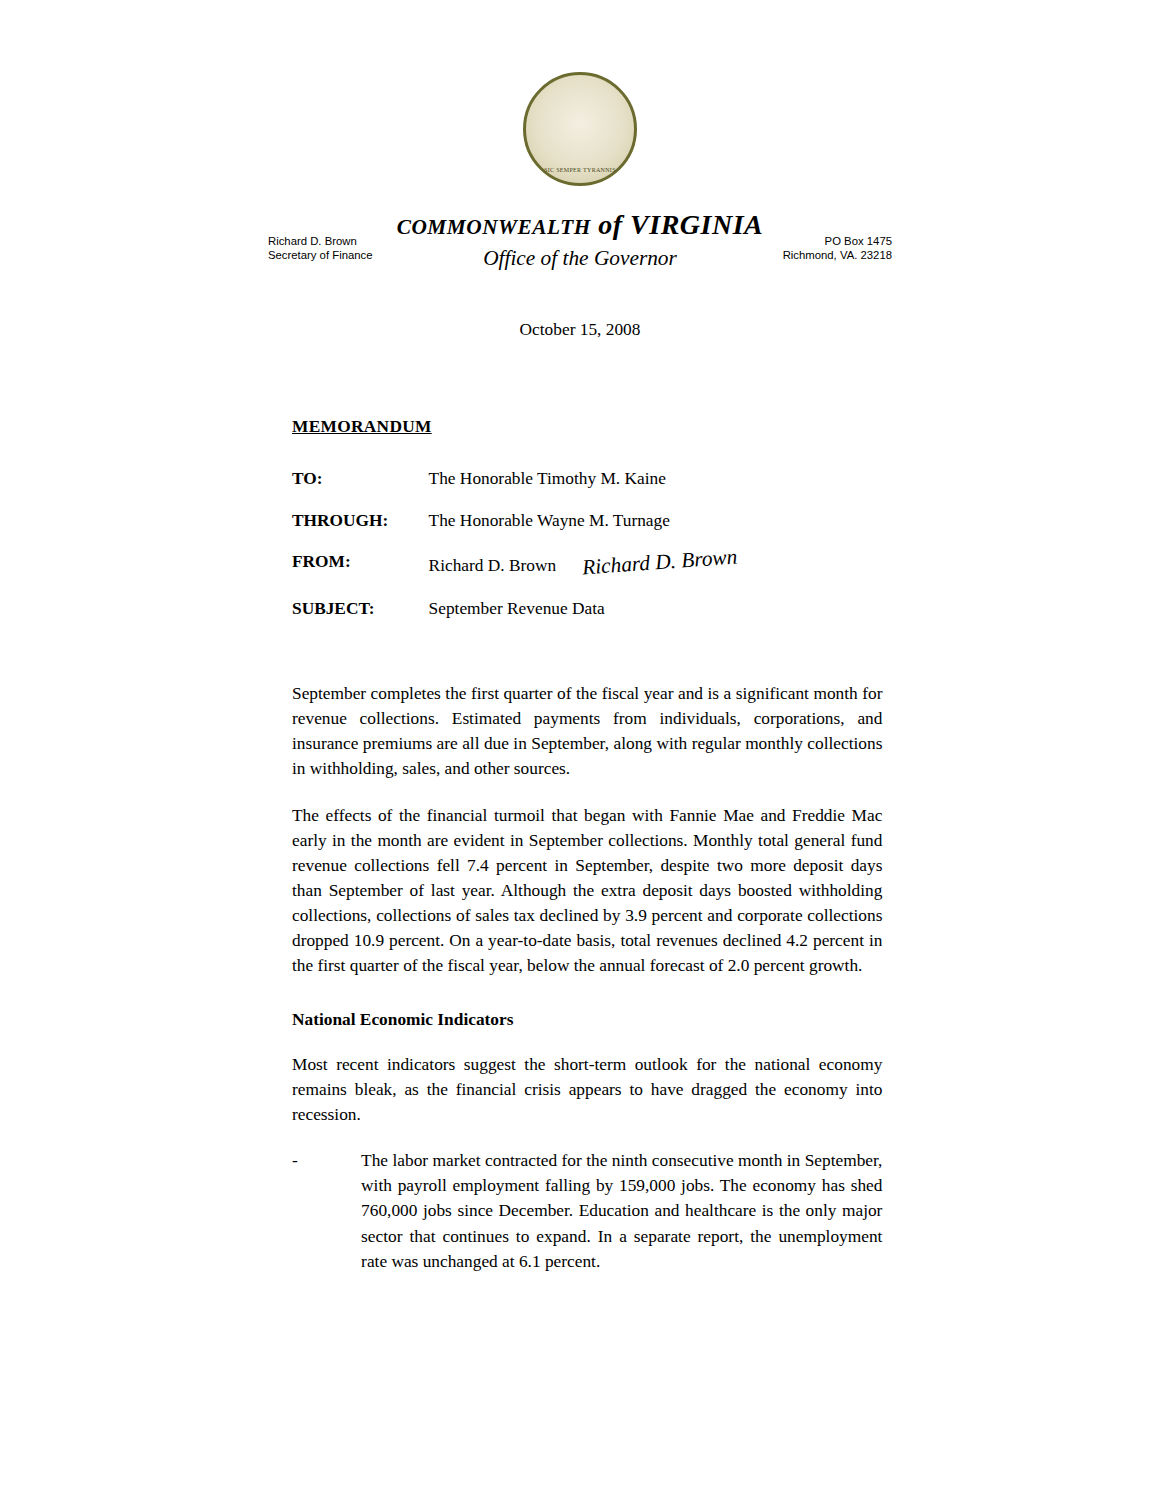Richard D. Brown
Secretary of Finance
PO Box 1475
Richmond, VA. 23218
COMMONWEALTH of VIRGINIA
Office of the Governor
October 15, 2008
MEMORANDUM
| TO: | The Honorable Timothy M. Kaine |
| THROUGH: | The Honorable Wayne M. Turnage |
| FROM: | Richard D. Brown Richard D. Brown |
| SUBJECT: | September Revenue Data |
September completes the first quarter of the fiscal year and is a significant month for revenue collections. Estimated payments from individuals, corporations, and insurance premiums are all due in September, along with regular monthly collections in withholding, sales, and other sources.
The effects of the financial turmoil that began with Fannie Mae and Freddie Mac early in the month are evident in September collections. Monthly total general fund revenue collections fell 7.4 percent in September, despite two more deposit days than September of last year. Although the extra deposit days boosted withholding collections, collections of sales tax declined by 3.9 percent and corporate collections dropped 10.9 percent. On a year-to-date basis, total revenues declined 4.2 percent in the first quarter of the fiscal year, below the annual forecast of 2.0 percent growth.
National Economic Indicators
Most recent indicators suggest the short-term outlook for the national economy remains bleak, as the financial crisis appears to have dragged the economy into recession.
The labor market contracted for the ninth consecutive month in September, with payroll employment falling by 159,000 jobs. The economy has shed 760,000 jobs since December. Education and healthcare is the only major sector that continues to expand. In a separate report, the unemployment rate was unchanged at 6.1 percent.